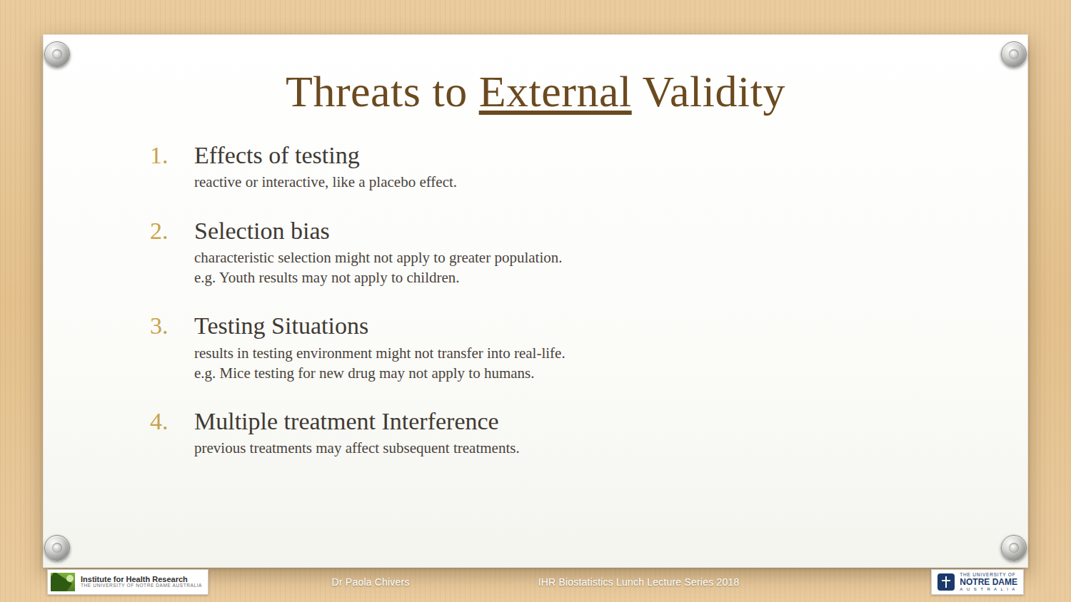Threats to External Validity
Effects of testing reactive or interactive, like a placebo effect.
Selection bias characteristic selection might not apply to greater population. e.g. Youth results may not apply to children.
Testing Situations results in testing environment might not transfer into real-life. e.g. Mice testing for new drug may not apply to humans.
Multiple treatment Interference previous treatments may affect subsequent treatments.
Institute for Health Research
The University of Notre Dame Australia
Dr Paola Chivers IHR Biostatistics Lunch Lecture Series 2018
The University of
NOTRE DAME
A U S T R A L I A